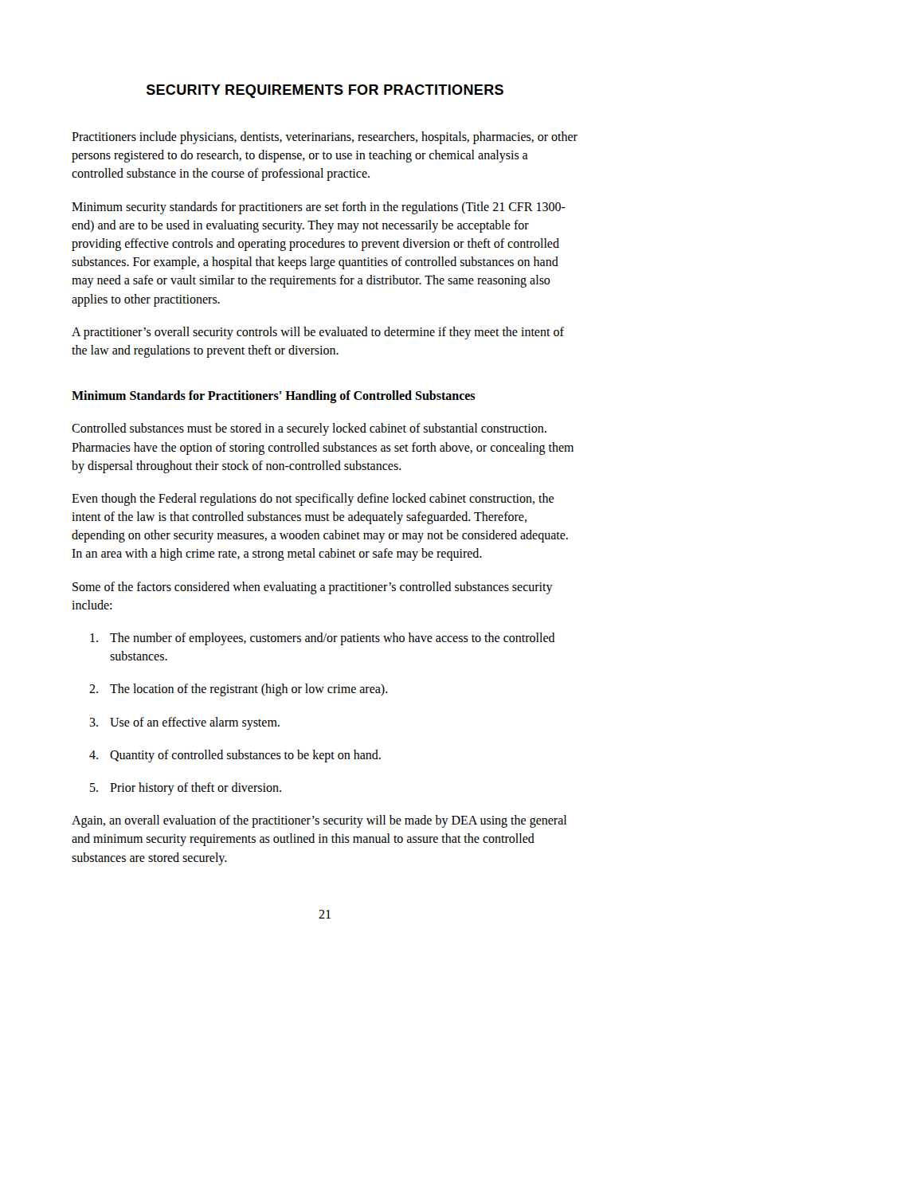SECURITY REQUIREMENTS FOR PRACTITIONERS
Practitioners include physicians, dentists, veterinarians, researchers, hospitals, pharmacies, or other persons registered to do research, to dispense, or to use in teaching or chemical analysis a controlled substance in the course of professional practice.
Minimum security standards for practitioners are set forth in the regulations (Title 21 CFR 1300-end) and are to be used in evaluating security. They may not necessarily be acceptable for providing effective controls and operating procedures to prevent diversion or theft of controlled substances. For example, a hospital that keeps large quantities of controlled substances on hand may need a safe or vault similar to the requirements for a distributor. The same reasoning also applies to other practitioners.
A practitioner’s overall security controls will be evaluated to determine if they meet the intent of the law and regulations to prevent theft or diversion.
Minimum Standards for Practitioners' Handling of Controlled Substances
Controlled substances must be stored in a securely locked cabinet of substantial construction. Pharmacies have the option of storing controlled substances as set forth above, or concealing them by dispersal throughout their stock of non-controlled substances.
Even though the Federal regulations do not specifically define locked cabinet construction, the intent of the law is that controlled substances must be adequately safeguarded. Therefore, depending on other security measures, a wooden cabinet may or may not be considered adequate. In an area with a high crime rate, a strong metal cabinet or safe may be required.
Some of the factors considered when evaluating a practitioner’s controlled substances security include:
The number of employees, customers and/or patients who have access to the controlled substances.
The location of the registrant (high or low crime area).
Use of an effective alarm system.
Quantity of controlled substances to be kept on hand.
Prior history of theft or diversion.
Again, an overall evaluation of the practitioner’s security will be made by DEA using the general and minimum security requirements as outlined in this manual to assure that the controlled substances are stored securely.
21